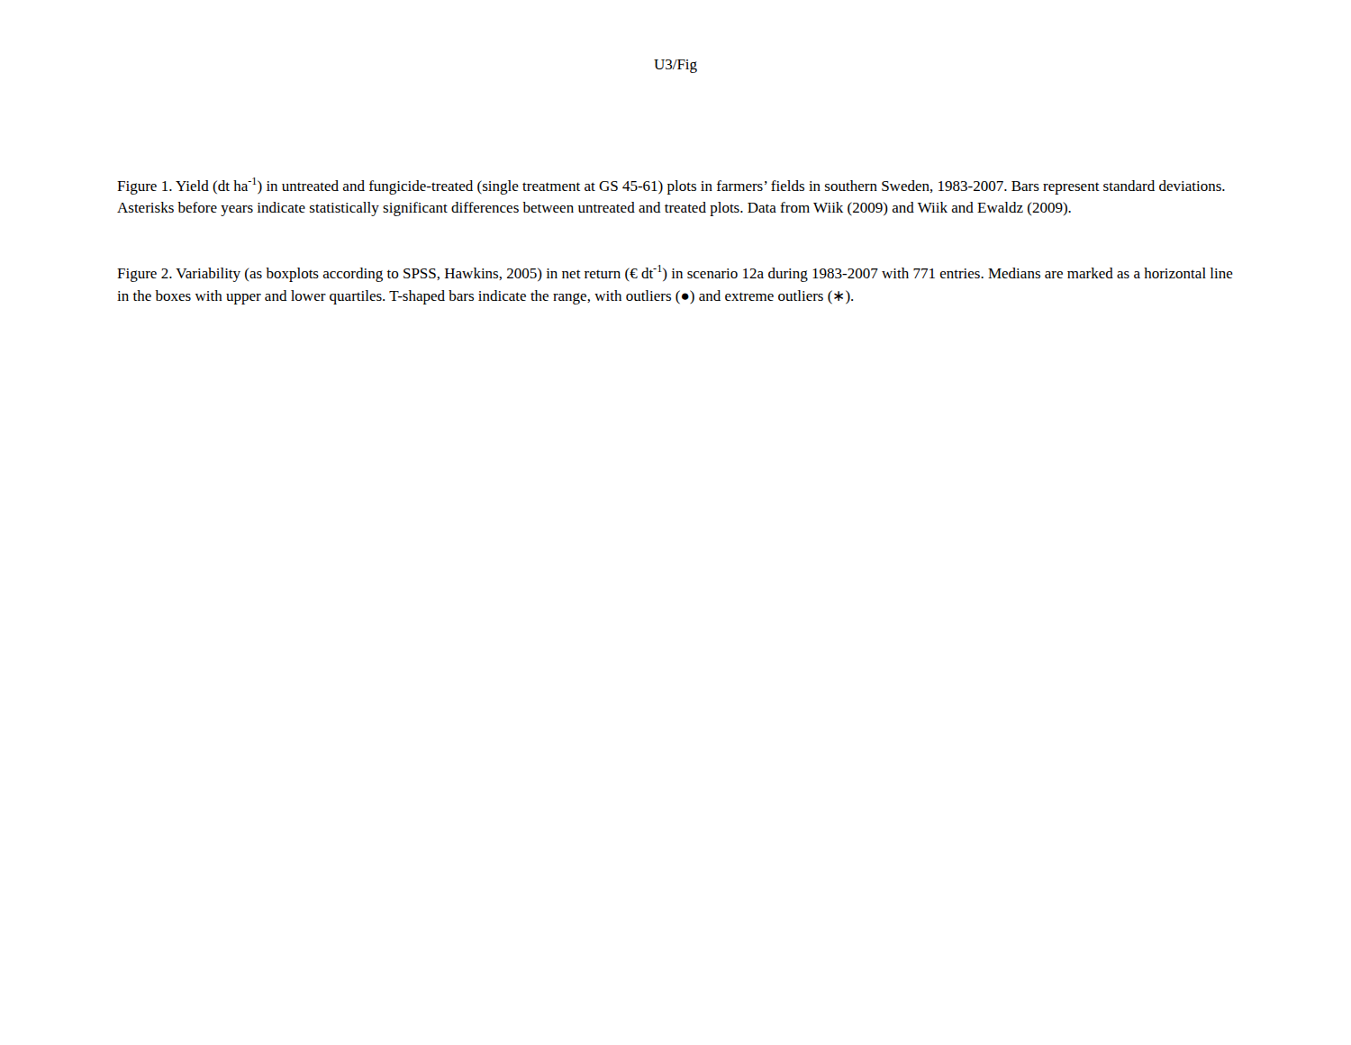U3/Fig
Figure 1. Yield (dt ha-1) in untreated and fungicide-treated (single treatment at GS 45-61) plots in farmers’ fields in southern Sweden, 1983-2007. Bars represent standard deviations. Asterisks before years indicate statistically significant differences between untreated and treated plots. Data from Wiik (2009) and Wiik and Ewaldz (2009).
Figure 2. Variability (as boxplots according to SPSS, Hawkins, 2005) in net return (€ dt-1) in scenario 12a during 1983-2007 with 771 entries. Medians are marked as a horizontal line in the boxes with upper and lower quartiles. T-shaped bars indicate the range, with outliers (●) and extreme outliers (∗).